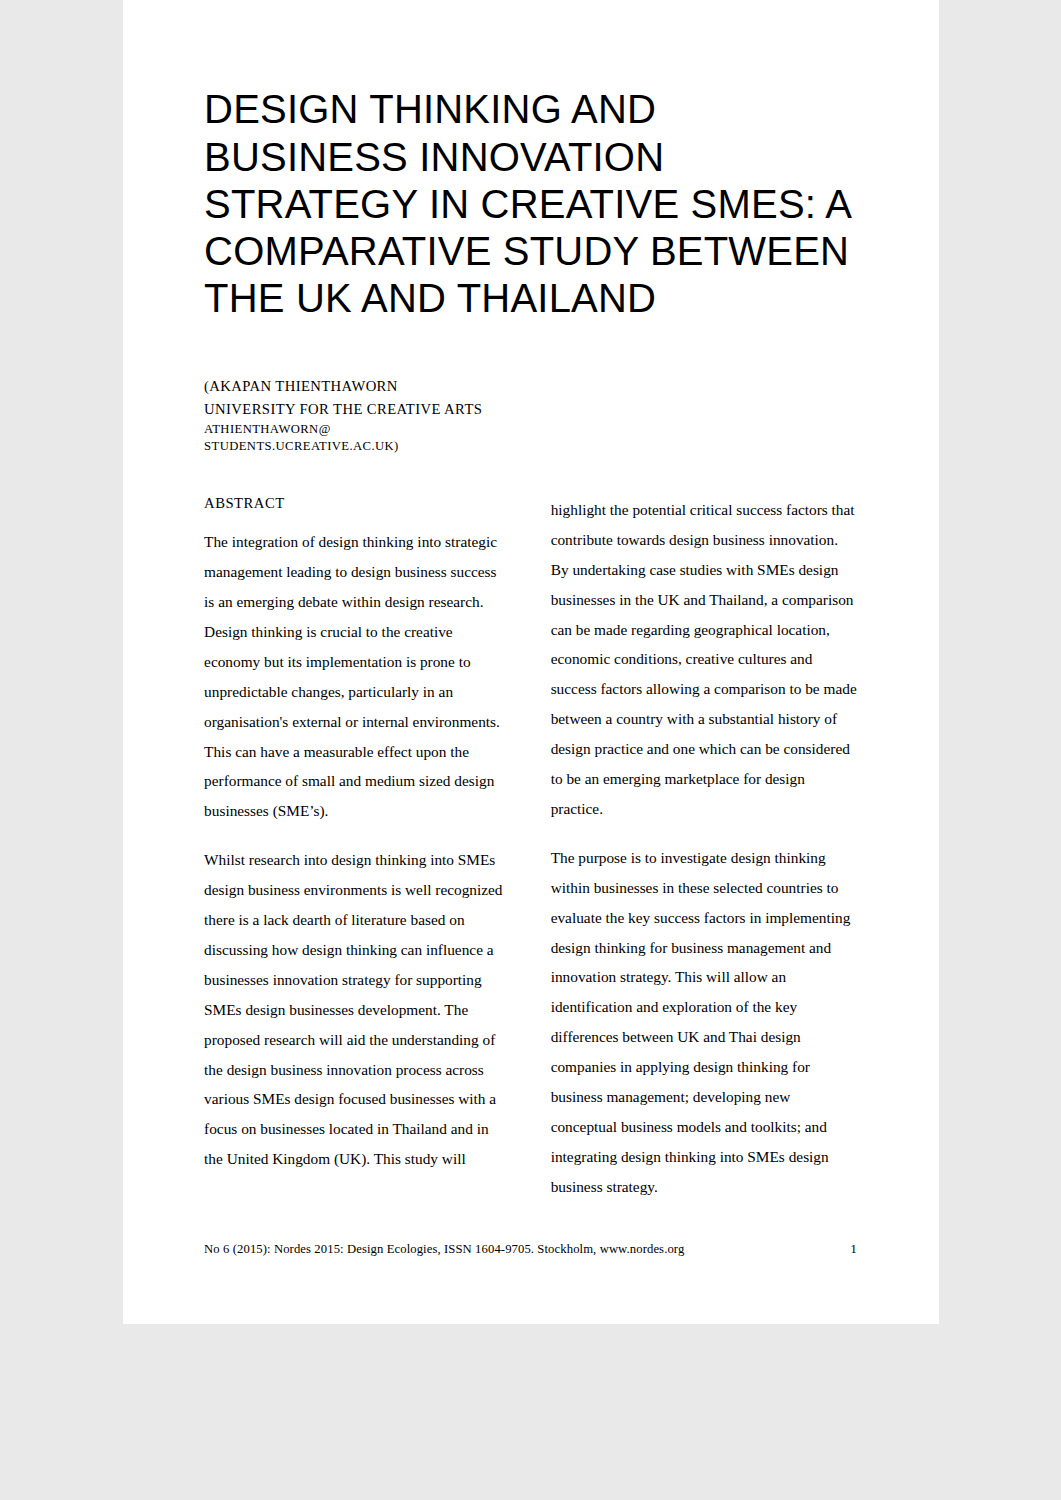Design Thinking and Business Innovation Strategy in Creative SMEs: A Comparative Study Between the UK and Thailand
(Akapan Thienthaworn
University for the Creative Arts
athienthaworn@
students.ucreative.ac.uk)
Abstract
The integration of design thinking into strategic management leading to design business success is an emerging debate within design research. Design thinking is crucial to the creative economy but its implementation is prone to unpredictable changes, particularly in an organisation's external or internal environments. This can have a measurable effect upon the performance of small and medium sized design businesses (SME’s).
Whilst research into design thinking into SMEs design business environments is well recognized there is a lack dearth of literature based on discussing how design thinking can influence a businesses innovation strategy for supporting SMEs design businesses development. The proposed research will aid the understanding of the design business innovation process across various SMEs design focused businesses with a focus on businesses located in Thailand and in the United Kingdom (UK). This study will highlight the potential critical success factors that contribute towards design business innovation. By undertaking case studies with SMEs design businesses in the UK and Thailand, a comparison can be made regarding geographical location, economic conditions, creative cultures and success factors allowing a comparison to be made between a country with a substantial history of design practice and one which can be considered to be an emerging marketplace for design practice.
The purpose is to investigate design thinking within businesses in these selected countries to evaluate the key success factors in implementing design thinking for business management and innovation strategy. This will allow an identification and exploration of the key differences between UK and Thai design companies in applying design thinking for business management; developing new conceptual business models and toolkits; and integrating design thinking into SMEs design business strategy.
No 6 (2015): Nordes 2015: Design Ecologies, ISSN 1604-9705. Stockholm, www.nordes.org 1